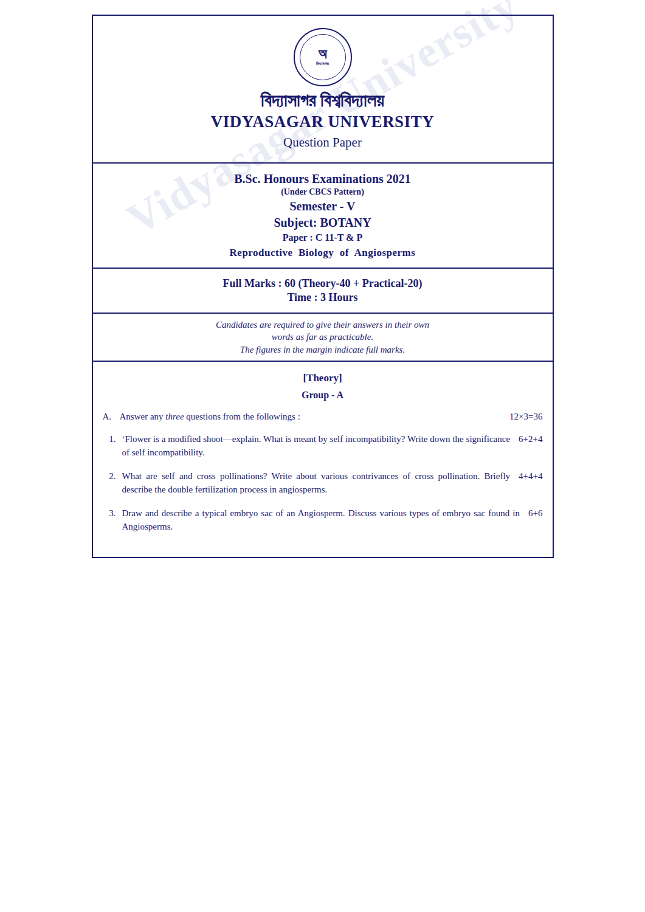Vidyasagar University
অ বিদ্যাসাগর
বিদ্যাসাগর বিশ্ববিদ্যালয়
VIDYASAGAR UNIVERSITY
Question Paper
B.Sc. Honours Examinations 2021
(Under CBCS Pattern)
Semester - V
Subject: BOTANY
Paper : C 11-T & P
Reproductive Biology of Angiosperms
Full Marks : 60 (Theory-40 + Practical-20)
Time : 3 Hours
Candidates are required to give their answers in their own
words as far as practicable.
The figures in the margin indicate full marks.
[Theory]
Group - A
A.
Answer any three questions from the followings :
12×3=36
1.
6+2+4 ‘Flower is a modified shoot—explain. What is meant by self incompatibility? Write down the significance of self incompatibility.
2.
4+4+4 What are self and cross pollinations? Write about various contrivances of cross pollination. Briefly describe the double fertilization process in angiosperms.
3.
6+6 Draw and describe a typical embryo sac of an Angiosperm. Discuss various types of embryo sac found in Angiosperms.